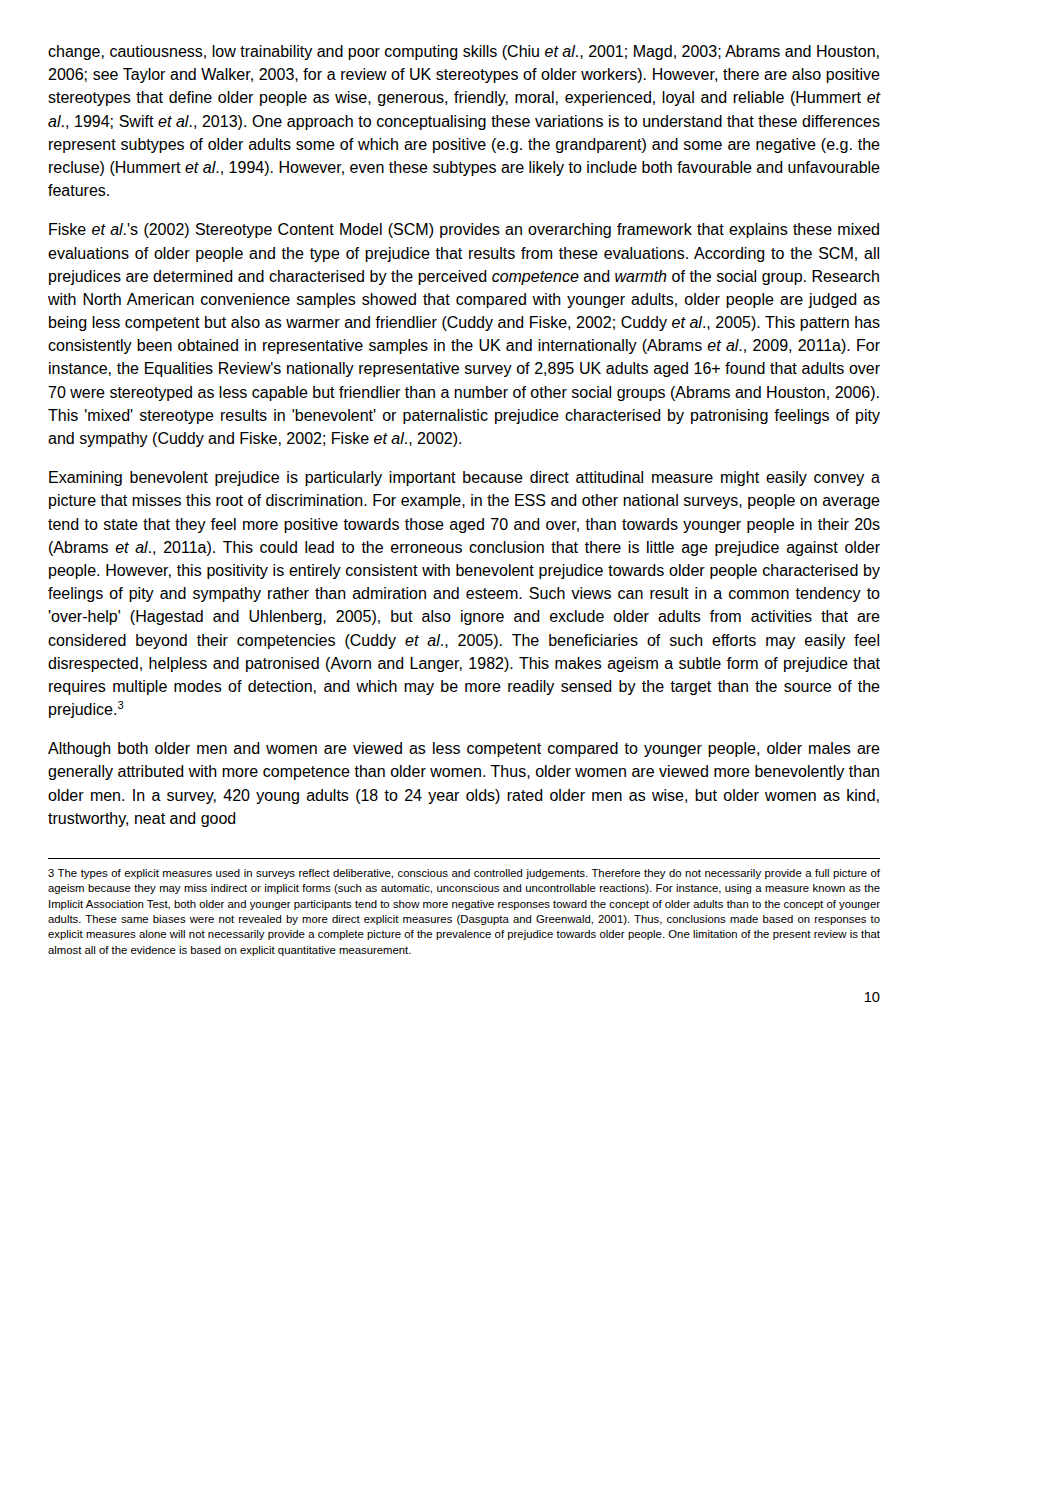change, cautiousness, low trainability and poor computing skills (Chiu et al., 2001; Magd, 2003; Abrams and Houston, 2006; see Taylor and Walker, 2003, for a review of UK stereotypes of older workers). However, there are also positive stereotypes that define older people as wise, generous, friendly, moral, experienced, loyal and reliable (Hummert et al., 1994; Swift et al., 2013). One approach to conceptualising these variations is to understand that these differences represent subtypes of older adults some of which are positive (e.g. the grandparent) and some are negative (e.g. the recluse) (Hummert et al., 1994). However, even these subtypes are likely to include both favourable and unfavourable features.
Fiske et al.'s (2002) Stereotype Content Model (SCM) provides an overarching framework that explains these mixed evaluations of older people and the type of prejudice that results from these evaluations. According to the SCM, all prejudices are determined and characterised by the perceived competence and warmth of the social group. Research with North American convenience samples showed that compared with younger adults, older people are judged as being less competent but also as warmer and friendlier (Cuddy and Fiske, 2002; Cuddy et al., 2005). This pattern has consistently been obtained in representative samples in the UK and internationally (Abrams et al., 2009, 2011a). For instance, the Equalities Review's nationally representative survey of 2,895 UK adults aged 16+ found that adults over 70 were stereotyped as less capable but friendlier than a number of other social groups (Abrams and Houston, 2006). This 'mixed' stereotype results in 'benevolent' or paternalistic prejudice characterised by patronising feelings of pity and sympathy (Cuddy and Fiske, 2002; Fiske et al., 2002).
Examining benevolent prejudice is particularly important because direct attitudinal measure might easily convey a picture that misses this root of discrimination. For example, in the ESS and other national surveys, people on average tend to state that they feel more positive towards those aged 70 and over, than towards younger people in their 20s (Abrams et al., 2011a). This could lead to the erroneous conclusion that there is little age prejudice against older people. However, this positivity is entirely consistent with benevolent prejudice towards older people characterised by feelings of pity and sympathy rather than admiration and esteem. Such views can result in a common tendency to 'over-help' (Hagestad and Uhlenberg, 2005), but also ignore and exclude older adults from activities that are considered beyond their competencies (Cuddy et al., 2005). The beneficiaries of such efforts may easily feel disrespected, helpless and patronised (Avorn and Langer, 1982). This makes ageism a subtle form of prejudice that requires multiple modes of detection, and which may be more readily sensed by the target than the source of the prejudice.3
Although both older men and women are viewed as less competent compared to younger people, older males are generally attributed with more competence than older women. Thus, older women are viewed more benevolently than older men. In a survey, 420 young adults (18 to 24 year olds) rated older men as wise, but older women as kind, trustworthy, neat and good
3 The types of explicit measures used in surveys reflect deliberative, conscious and controlled judgements. Therefore they do not necessarily provide a full picture of ageism because they may miss indirect or implicit forms (such as automatic, unconscious and uncontrollable reactions). For instance, using a measure known as the Implicit Association Test, both older and younger participants tend to show more negative responses toward the concept of older adults than to the concept of younger adults. These same biases were not revealed by more direct explicit measures (Dasgupta and Greenwald, 2001). Thus, conclusions made based on responses to explicit measures alone will not necessarily provide a complete picture of the prevalence of prejudice towards older people. One limitation of the present review is that almost all of the evidence is based on explicit quantitative measurement.
10